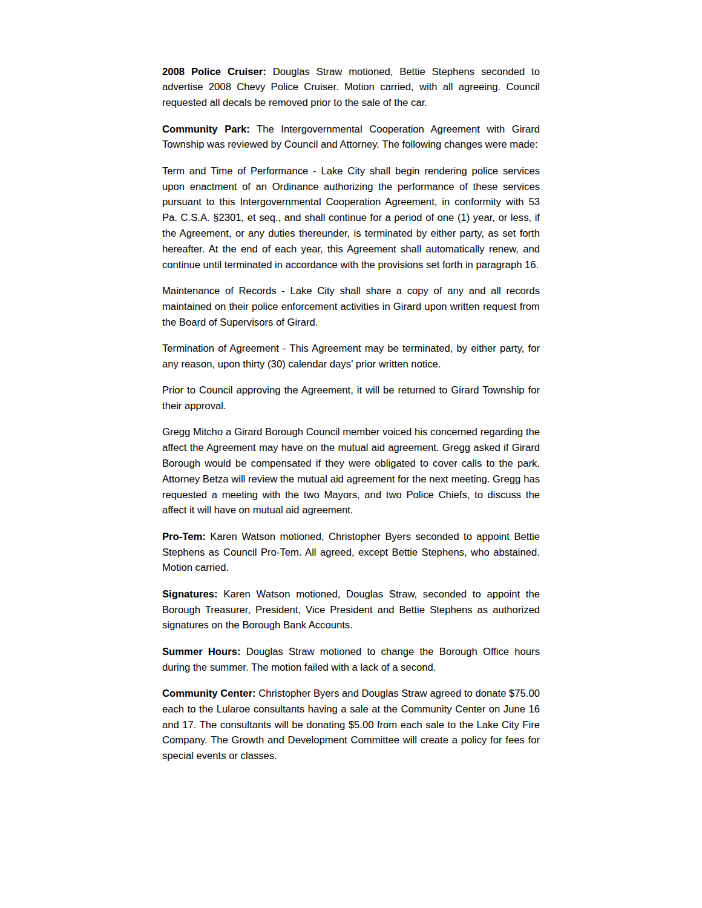2008 Police Cruiser: Douglas Straw motioned, Bettie Stephens seconded to advertise 2008 Chevy Police Cruiser. Motion carried, with all agreeing. Council requested all decals be removed prior to the sale of the car.
Community Park: The Intergovernmental Cooperation Agreement with Girard Township was reviewed by Council and Attorney. The following changes were made:
Term and Time of Performance - Lake City shall begin rendering police services upon enactment of an Ordinance authorizing the performance of these services pursuant to this Intergovernmental Cooperation Agreement, in conformity with 53 Pa. C.S.A. §2301, et seq., and shall continue for a period of one (1) year, or less, if the Agreement, or any duties thereunder, is terminated by either party, as set forth hereafter. At the end of each year, this Agreement shall automatically renew, and continue until terminated in accordance with the provisions set forth in paragraph 16.
Maintenance of Records - Lake City shall share a copy of any and all records maintained on their police enforcement activities in Girard upon written request from the Board of Supervisors of Girard.
Termination of Agreement - This Agreement may be terminated, by either party, for any reason, upon thirty (30) calendar days’ prior written notice.
Prior to Council approving the Agreement, it will be returned to Girard Township for their approval.
Gregg Mitcho a Girard Borough Council member voiced his concerned regarding the affect the Agreement may have on the mutual aid agreement. Gregg asked if Girard Borough would be compensated if they were obligated to cover calls to the park. Attorney Betza will review the mutual aid agreement for the next meeting. Gregg has requested a meeting with the two Mayors, and two Police Chiefs, to discuss the affect it will have on mutual aid agreement.
Pro-Tem: Karen Watson motioned, Christopher Byers seconded to appoint Bettie Stephens as Council Pro-Tem. All agreed, except Bettie Stephens, who abstained. Motion carried.
Signatures: Karen Watson motioned, Douglas Straw, seconded to appoint the Borough Treasurer, President, Vice President and Bettie Stephens as authorized signatures on the Borough Bank Accounts.
Summer Hours: Douglas Straw motioned to change the Borough Office hours during the summer. The motion failed with a lack of a second.
Community Center: Christopher Byers and Douglas Straw agreed to donate $75.00 each to the Lularoe consultants having a sale at the Community Center on June 16 and 17. The consultants will be donating $5.00 from each sale to the Lake City Fire Company. The Growth and Development Committee will create a policy for fees for special events or classes.